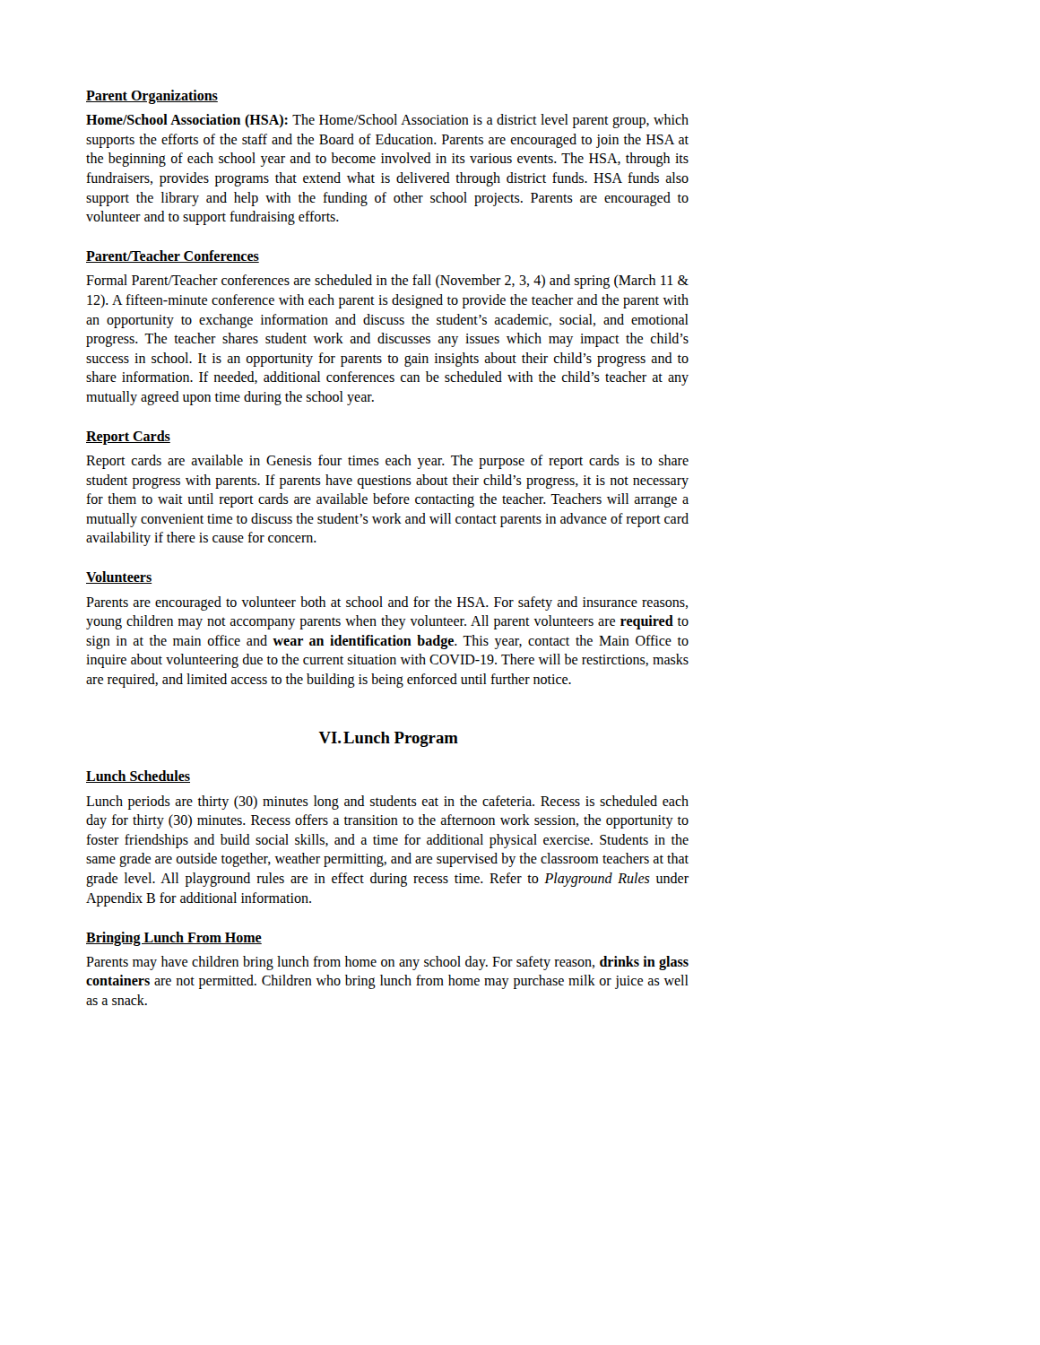Parent Organizations
Home/School Association (HSA): The Home/School Association is a district level parent group, which supports the efforts of the staff and the Board of Education. Parents are encouraged to join the HSA at the beginning of each school year and to become involved in its various events. The HSA, through its fundraisers, provides programs that extend what is delivered through district funds. HSA funds also support the library and help with the funding of other school projects. Parents are encouraged to volunteer and to support fundraising efforts.
Parent/Teacher Conferences
Formal Parent/Teacher conferences are scheduled in the fall (November 2, 3, 4) and spring (March 11 & 12). A fifteen-minute conference with each parent is designed to provide the teacher and the parent with an opportunity to exchange information and discuss the student’s academic, social, and emotional progress. The teacher shares student work and discusses any issues which may impact the child’s success in school. It is an opportunity for parents to gain insights about their child’s progress and to share information. If needed, additional conferences can be scheduled with the child’s teacher at any mutually agreed upon time during the school year.
Report Cards
Report cards are available in Genesis four times each year. The purpose of report cards is to share student progress with parents. If parents have questions about their child’s progress, it is not necessary for them to wait until report cards are available before contacting the teacher. Teachers will arrange a mutually convenient time to discuss the student’s work and will contact parents in advance of report card availability if there is cause for concern.
Volunteers
Parents are encouraged to volunteer both at school and for the HSA. For safety and insurance reasons, young children may not accompany parents when they volunteer. All parent volunteers are required to sign in at the main office and wear an identification badge. This year, contact the Main Office to inquire about volunteering due to the current situation with COVID-19. There will be restirctions, masks are required, and limited access to the building is being enforced until further notice.
VI. Lunch Program
Lunch Schedules
Lunch periods are thirty (30) minutes long and students eat in the cafeteria. Recess is scheduled each day for thirty (30) minutes. Recess offers a transition to the afternoon work session, the opportunity to foster friendships and build social skills, and a time for additional physical exercise. Students in the same grade are outside together, weather permitting, and are supervised by the classroom teachers at that grade level. All playground rules are in effect during recess time. Refer to Playground Rules under Appendix B for additional information.
Bringing Lunch From Home
Parents may have children bring lunch from home on any school day. For safety reason, drinks in glass containers are not permitted. Children who bring lunch from home may purchase milk or juice as well as a snack.